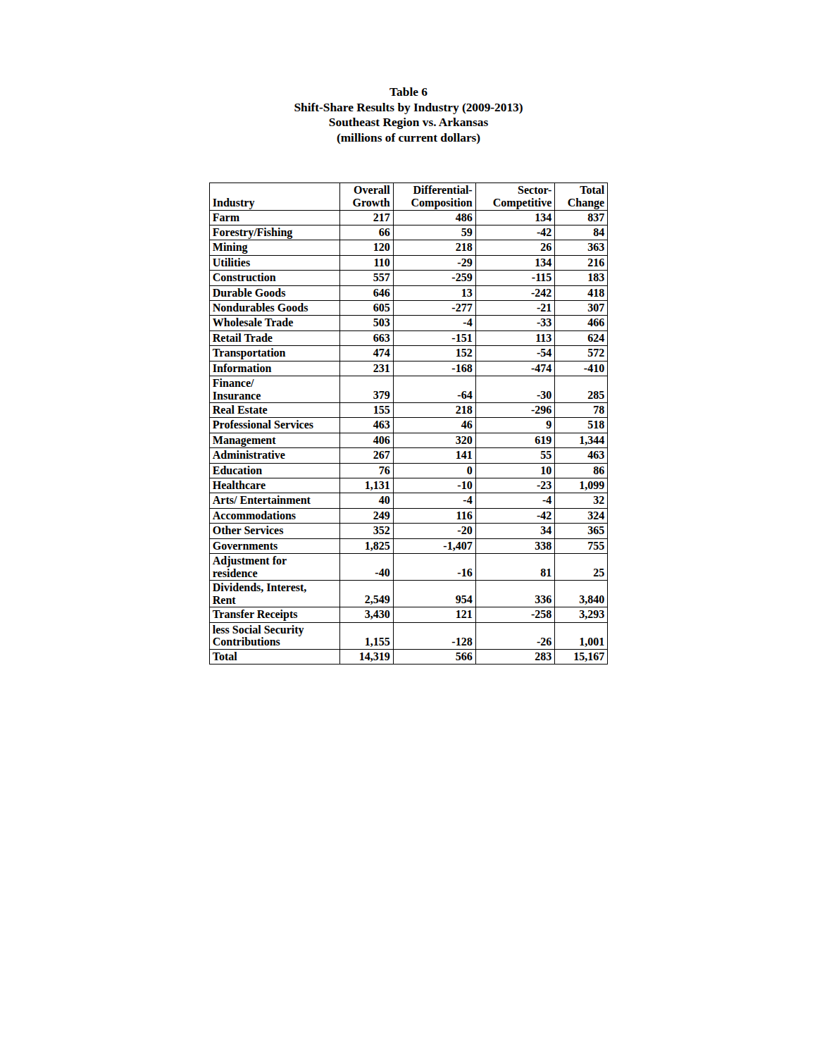Table 6 Shift-Share Results by Industry (2009-2013) Southeast Region vs. Arkansas (millions of current dollars)
Table 6. Shift-Share Results by Industry (2009-2013), Southeast Region vs. Arkansas (millions of current dollars)
| Industry | Overall Growth | Differential- Composition | Sector- Competitive | Total Change |
| --- | --- | --- | --- | --- |
| Farm | 217 | 486 | 134 | 837 |
| Forestry/Fishing | 66 | 59 | -42 | 84 |
| Mining | 120 | 218 | 26 | 363 |
| Utilities | 110 | -29 | 134 | 216 |
| Construction | 557 | -259 | -115 | 183 |
| Durable Goods | 646 | 13 | -242 | 418 |
| Nondurables Goods | 605 | -277 | -21 | 307 |
| Wholesale Trade | 503 | -4 | -33 | 466 |
| Retail Trade | 663 | -151 | 113 | 624 |
| Transportation | 474 | 152 | -54 | 572 |
| Information | 231 | -168 | -474 | -410 |
| Finance/ Insurance | 379 | -64 | -30 | 285 |
| Real Estate | 155 | 218 | -296 | 78 |
| Professional Services | 463 | 46 | 9 | 518 |
| Management | 406 | 320 | 619 | 1,344 |
| Administrative | 267 | 141 | 55 | 463 |
| Education | 76 | 0 | 10 | 86 |
| Healthcare | 1,131 | -10 | -23 | 1,099 |
| Arts/ Entertainment | 40 | -4 | -4 | 32 |
| Accommodations | 249 | 116 | -42 | 324 |
| Other Services | 352 | -20 | 34 | 365 |
| Governments | 1,825 | -1,407 | 338 | 755 |
| Adjustment for residence | -40 | -16 | 81 | 25 |
| Dividends, Interest, Rent | 2,549 | 954 | 336 | 3,840 |
| Transfer Receipts | 3,430 | 121 | -258 | 3,293 |
| less Social Security Contributions | 1,155 | -128 | -26 | 1,001 |
| Total | 14,319 | 566 | 283 | 15,167 |